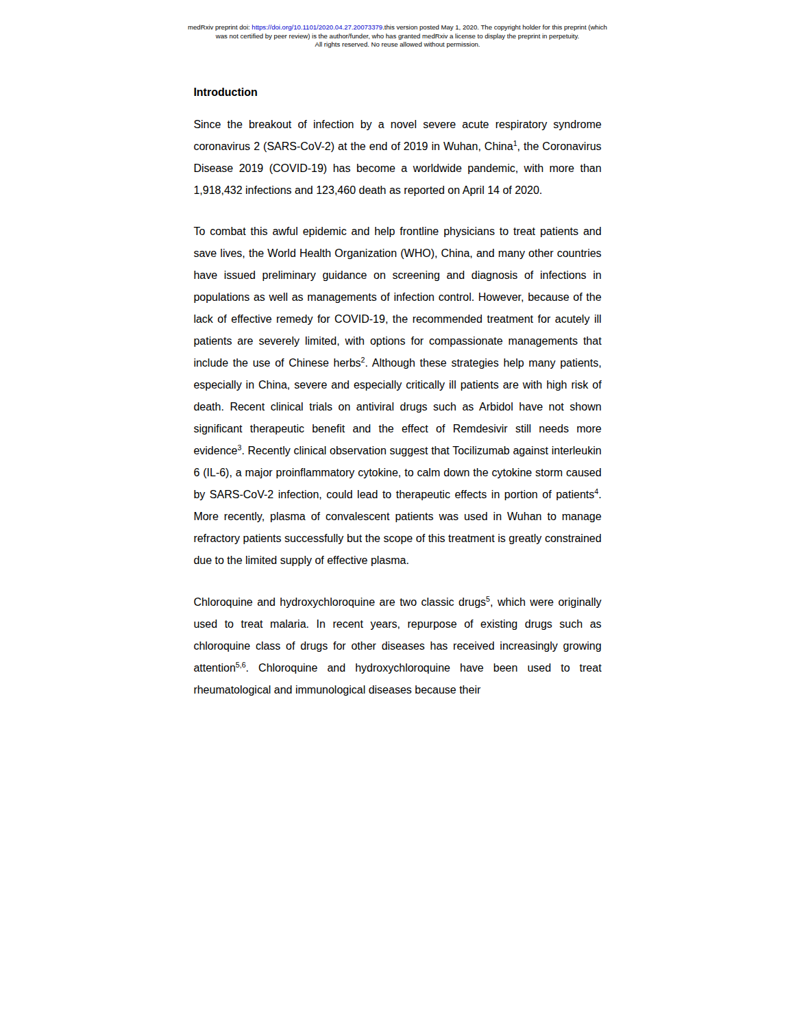medRxiv preprint doi: https://doi.org/10.1101/2020.04.27.20073379.this version posted May 1, 2020. The copyright holder for this preprint (which
was not certified by peer review) is the author/funder, who has granted medRxiv a license to display the preprint in perpetuity.
All rights reserved. No reuse allowed without permission.
Introduction
Since the breakout of infection by a novel severe acute respiratory syndrome coronavirus 2 (SARS-CoV-2) at the end of 2019 in Wuhan, China1, the Coronavirus Disease 2019 (COVID-19) has become a worldwide pandemic, with more than 1,918,432 infections and 123,460 death as reported on April 14 of 2020.
To combat this awful epidemic and help frontline physicians to treat patients and save lives, the World Health Organization (WHO), China, and many other countries have issued preliminary guidance on screening and diagnosis of infections in populations as well as managements of infection control. However, because of the lack of effective remedy for COVID-19, the recommended treatment for acutely ill patients are severely limited, with options for compassionate managements that include the use of Chinese herbs2. Although these strategies help many patients, especially in China, severe and especially critically ill patients are with high risk of death. Recent clinical trials on antiviral drugs such as Arbidol have not shown significant therapeutic benefit and the effect of Remdesivir still needs more evidence3. Recently clinical observation suggest that Tocilizumab against interleukin 6 (IL-6), a major proinflammatory cytokine, to calm down the cytokine storm caused by SARS-CoV-2 infection, could lead to therapeutic effects in portion of patients4. More recently, plasma of convalescent patients was used in Wuhan to manage refractory patients successfully but the scope of this treatment is greatly constrained due to the limited supply of effective plasma.
Chloroquine and hydroxychloroquine are two classic drugs5, which were originally used to treat malaria. In recent years, repurpose of existing drugs such as chloroquine class of drugs for other diseases has received increasingly growing attention5,6. Chloroquine and hydroxychloroquine have been used to treat rheumatological and immunological diseases because their